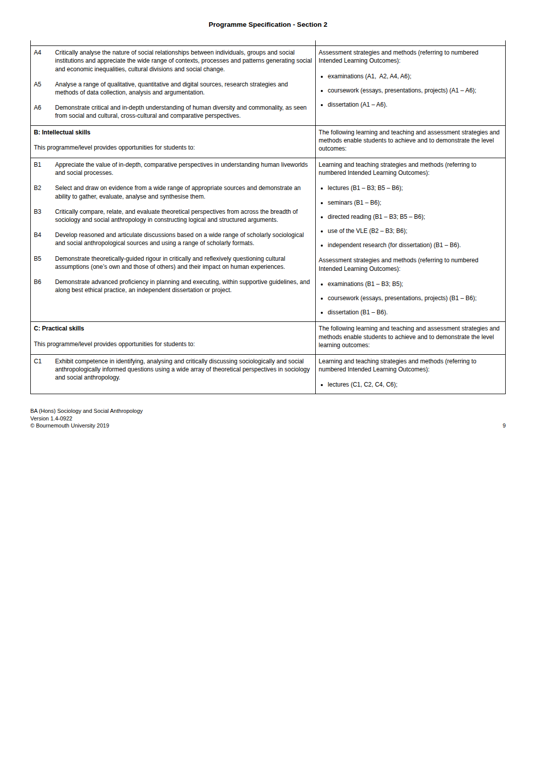Programme Specification - Section 2
| A4 Critically analyse the nature of social relationships between individuals, groups and social institutions and appreciate the wide range of contexts, processes and patterns generating social and economic inequalities, cultural divisions and social change. A5 Analyse a range of qualitative, quantitative and digital sources, research strategies and methods of data collection, analysis and argumentation. A6 Demonstrate critical and in-depth understanding of human diversity and commonality, as seen from social and cultural, cross-cultural and comparative perspectives. | Assessment strategies and methods (referring to numbered Intended Learning Outcomes): examinations (A1, A2, A4, A6); coursework (essays, presentations, projects) (A1 – A6); dissertation (A1 – A6). |
| B: Intellectual skills This programme/level provides opportunities for students to: | The following learning and teaching and assessment strategies and methods enable students to achieve and to demonstrate the level outcomes: |
| B1 Appreciate the value of in-depth, comparative perspectives in understanding human liveworlds and social processes. B2 Select and draw on evidence from a wide range of appropriate sources and demonstrate an ability to gather, evaluate, analyse and synthesise them. B3 Critically compare, relate, and evaluate theoretical perspectives from across the breadth of sociology and social anthropology in constructing logical and structured arguments. B4 Develop reasoned and articulate discussions based on a wide range of scholarly sociological and social anthropological sources and using a range of scholarly formats. B5 Demonstrate theoretically-guided rigour in critically and reflexively questioning cultural assumptions (one’s own and those of others) and their impact on human experiences. B6 Demonstrate advanced proficiency in planning and executing, within supportive guidelines, and along best ethical practice, an independent dissertation or project. | Learning and teaching strategies and methods (referring to numbered Intended Learning Outcomes): lectures (B1 – B3; B5 – B6); seminars (B1 – B6); directed reading (B1 – B3; B5 – B6); use of the VLE (B2 – B3; B6); independent research (for dissertation) (B1 – B6). Assessment strategies and methods (referring to numbered Intended Learning Outcomes): examinations (B1 – B3; B5); coursework (essays, presentations, projects) (B1 – B6); dissertation (B1 – B6). |
| C: Practical skills This programme/level provides opportunities for students to: | The following learning and teaching and assessment strategies and methods enable students to achieve and to demonstrate the level learning outcomes: |
| C1 Exhibit competence in identifying, analysing and critically discussing sociologically and social anthropologically informed questions using a wide array of theoretical perspectives in sociology and social anthropology. | Learning and teaching strategies and methods (referring to numbered Intended Learning Outcomes): lectures (C1, C2, C4, C6); |
BA (Hons) Sociology and Social Anthropology
Version 1.4-0922
© Bournemouth University 2019 9